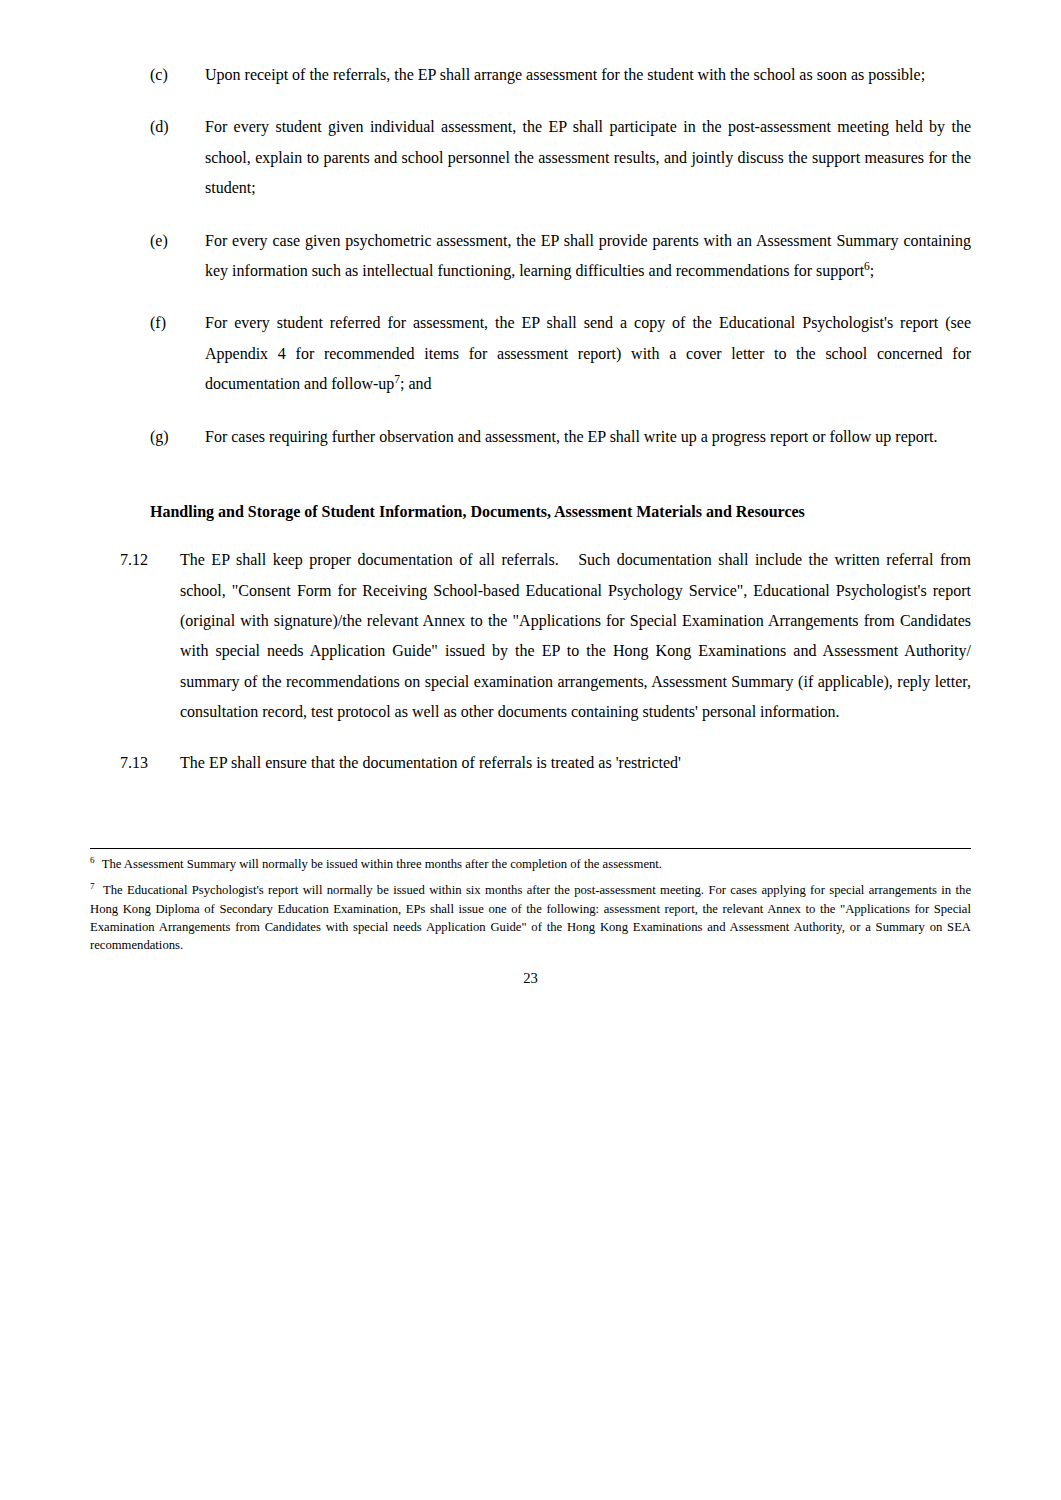(c) Upon receipt of the referrals, the EP shall arrange assessment for the student with the school as soon as possible;
(d) For every student given individual assessment, the EP shall participate in the post-assessment meeting held by the school, explain to parents and school personnel the assessment results, and jointly discuss the support measures for the student;
(e) For every case given psychometric assessment, the EP shall provide parents with an Assessment Summary containing key information such as intellectual functioning, learning difficulties and recommendations for support6;
(f) For every student referred for assessment, the EP shall send a copy of the Educational Psychologist's report (see Appendix 4 for recommended items for assessment report) with a cover letter to the school concerned for documentation and follow-up7; and
(g) For cases requiring further observation and assessment, the EP shall write up a progress report or follow up report.
Handling and Storage of Student Information, Documents, Assessment Materials and Resources
7.12 The EP shall keep proper documentation of all referrals. Such documentation shall include the written referral from school, "Consent Form for Receiving School-based Educational Psychology Service", Educational Psychologist's report (original with signature)/the relevant Annex to the "Applications for Special Examination Arrangements from Candidates with special needs Application Guide" issued by the EP to the Hong Kong Examinations and Assessment Authority/ summary of the recommendations on special examination arrangements, Assessment Summary (if applicable), reply letter, consultation record, test protocol as well as other documents containing students' personal information.
7.13 The EP shall ensure that the documentation of referrals is treated as 'restricted'
6 The Assessment Summary will normally be issued within three months after the completion of the assessment.
7 The Educational Psychologist's report will normally be issued within six months after the post-assessment meeting. For cases applying for special arrangements in the Hong Kong Diploma of Secondary Education Examination, EPs shall issue one of the following: assessment report, the relevant Annex to the "Applications for Special Examination Arrangements from Candidates with special needs Application Guide" of the Hong Kong Examinations and Assessment Authority, or a Summary on SEA recommendations.
23